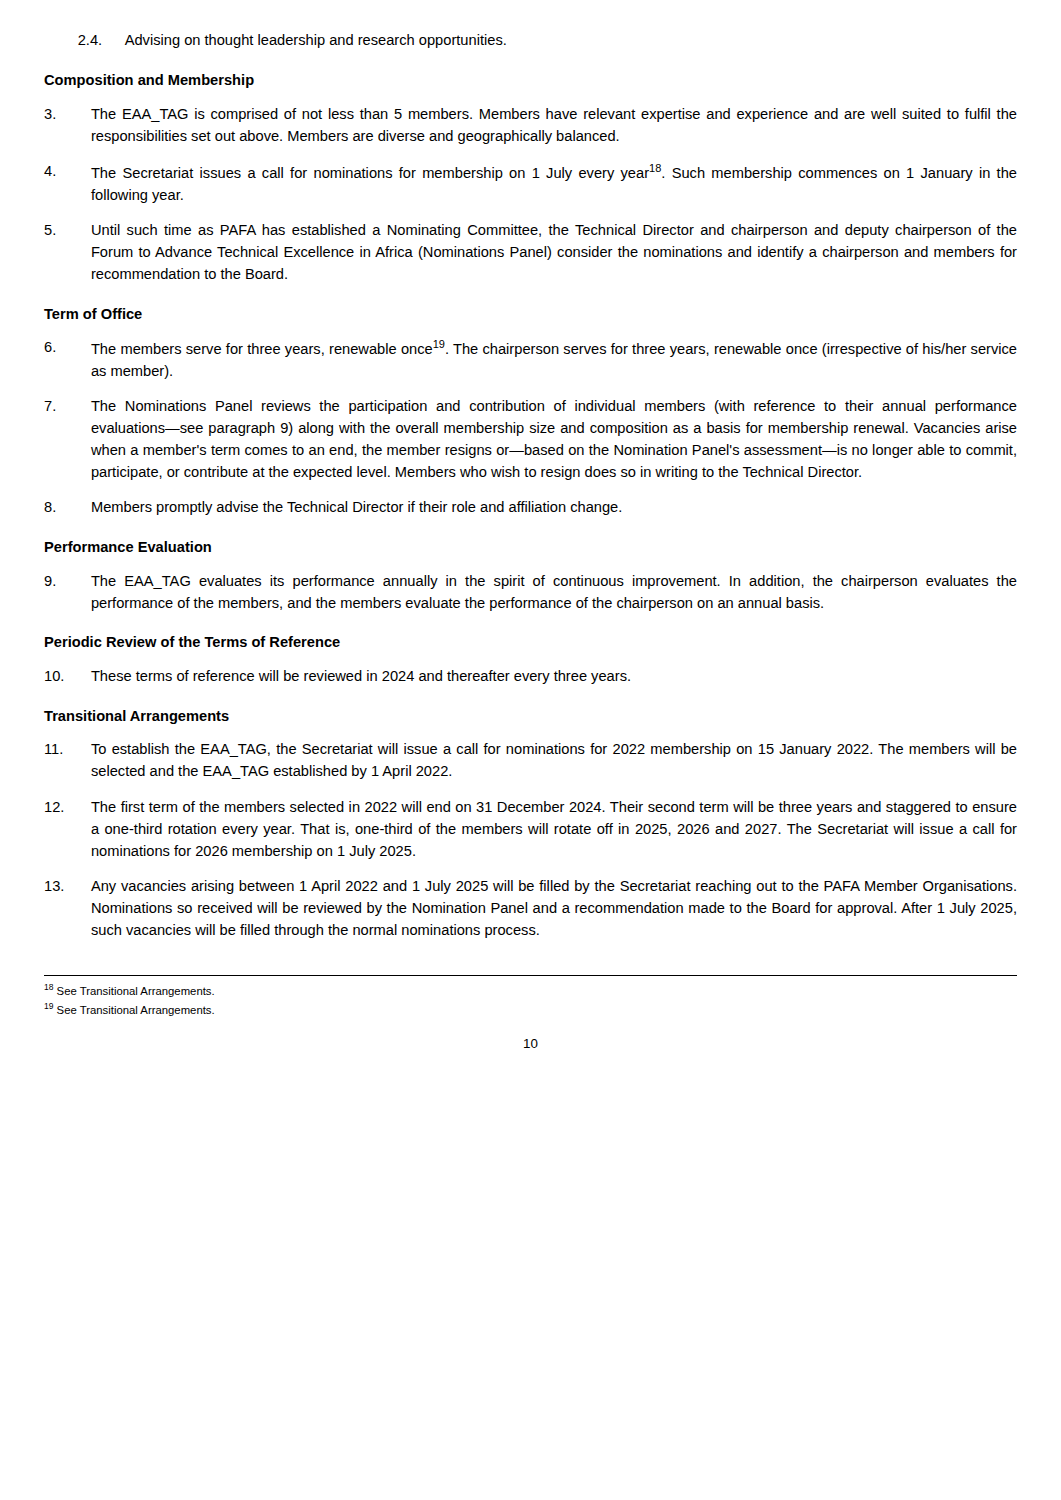2.4.
Advising on thought leadership and research opportunities.
Composition and Membership
3.
The EAA_TAG is comprised of not less than 5 members. Members have relevant expertise and experience and are well suited to fulfil the responsibilities set out above. Members are diverse and geographically balanced.
4.
The Secretariat issues a call for nominations for membership on 1 July every year18. Such membership commences on 1 January in the following year.
5.
Until such time as PAFA has established a Nominating Committee, the Technical Director and chairperson and deputy chairperson of the Forum to Advance Technical Excellence in Africa (Nominations Panel) consider the nominations and identify a chairperson and members for recommendation to the Board.
Term of Office
6.
The members serve for three years, renewable once19. The chairperson serves for three years, renewable once (irrespective of his/her service as member).
7.
The Nominations Panel reviews the participation and contribution of individual members (with reference to their annual performance evaluations—see paragraph 9) along with the overall membership size and composition as a basis for membership renewal. Vacancies arise when a member's term comes to an end, the member resigns or—based on the Nomination Panel's assessment—is no longer able to commit, participate, or contribute at the expected level. Members who wish to resign does so in writing to the Technical Director.
8.
Members promptly advise the Technical Director if their role and affiliation change.
Performance Evaluation
9.
The EAA_TAG evaluates its performance annually in the spirit of continuous improvement. In addition, the chairperson evaluates the performance of the members, and the members evaluate the performance of the chairperson on an annual basis.
Periodic Review of the Terms of Reference
10.
These terms of reference will be reviewed in 2024 and thereafter every three years.
Transitional Arrangements
11.
To establish the EAA_TAG, the Secretariat will issue a call for nominations for 2022 membership on 15 January 2022. The members will be selected and the EAA_TAG established by 1 April 2022.
12.
The first term of the members selected in 2022 will end on 31 December 2024. Their second term will be three years and staggered to ensure a one-third rotation every year. That is, one-third of the members will rotate off in 2025, 2026 and 2027. The Secretariat will issue a call for nominations for 2026 membership on 1 July 2025.
13.
Any vacancies arising between 1 April 2022 and 1 July 2025 will be filled by the Secretariat reaching out to the PAFA Member Organisations. Nominations so received will be reviewed by the Nomination Panel and a recommendation made to the Board for approval. After 1 July 2025, such vacancies will be filled through the normal nominations process.
18 See Transitional Arrangements.
19 See Transitional Arrangements.
10